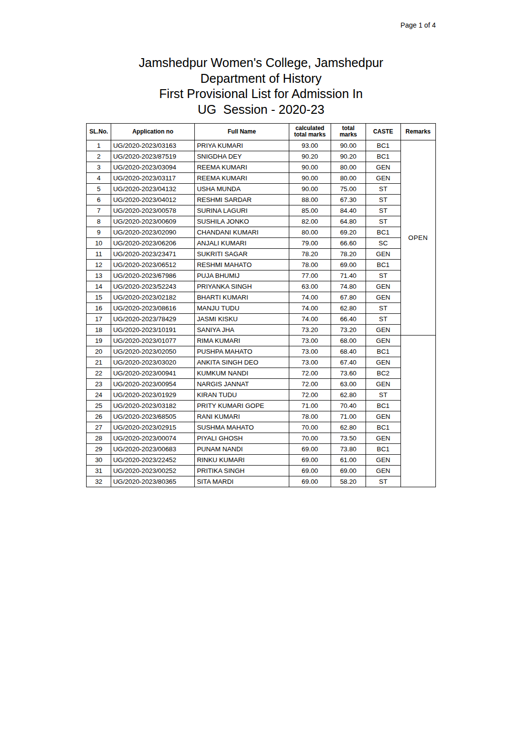Page 1 of 4
Jamshedpur Women's College, Jamshedpur Department of History First Provisional List for Admission In UG Session - 2020-23
| SL.No. | Application no | Full Name | calculated total marks | total marks | CASTE | Remarks |
| --- | --- | --- | --- | --- | --- | --- |
| 1 | UG/2020-2023/03163 | PRIYA KUMARI | 93.00 | 90.00 | BC1 | OPEN |
| 2 | UG/2020-2023/87519 | SNIGDHA DEY | 90.20 | 90.20 | BC1 |
| 3 | UG/2020-2023/03094 | REEMA KUMARI | 90.00 | 80.00 | GEN |
| 4 | UG/2020-2023/03117 | REEMA KUMARI | 90.00 | 80.00 | GEN |
| 5 | UG/2020-2023/04132 | USHA MUNDA | 90.00 | 75.00 | ST |
| 6 | UG/2020-2023/04012 | RESHMI SARDAR | 88.00 | 67.30 | ST |
| 7 | UG/2020-2023/00578 | SURINA LAGURI | 85.00 | 84.40 | ST |
| 8 | UG/2020-2023/00609 | SUSHILA JONKO | 82.00 | 64.80 | ST |
| 9 | UG/2020-2023/02090 | CHANDANI KUMARI | 80.00 | 69.20 | BC1 |
| 10 | UG/2020-2023/06206 | ANJALI KUMARI | 79.00 | 66.60 | SC |
| 11 | UG/2020-2023/23471 | SUKRITI SAGAR | 78.20 | 78.20 | GEN |
| 12 | UG/2020-2023/06512 | RESHMI MAHATO | 78.00 | 69.00 | BC1 |
| 13 | UG/2020-2023/67986 | PUJA BHUMIJ | 77.00 | 71.40 | ST |
| 14 | UG/2020-2023/52243 | PRIYANKA SINGH | 63.00 | 74.80 | GEN |
| 15 | UG/2020-2023/02182 | BHARTI KUMARI | 74.00 | 67.80 | GEN |
| 16 | UG/2020-2023/08616 | MANJU TUDU | 74.00 | 62.80 | ST |
| 17 | UG/2020-2023/78429 | JASMI KISKU | 74.00 | 66.40 | ST |
| 18 | UG/2020-2023/10191 | SANIYA JHA | 73.20 | 73.20 | GEN |
| 19 | UG/2020-2023/01077 | RIMA KUMARI | 73.00 | 68.00 | GEN | |
| 20 | UG/2020-2023/02050 | PUSHPA MAHATO | 73.00 | 68.40 | BC1 |
| 21 | UG/2020-2023/03020 | ANKITA SINGH DEO | 73.00 | 67.40 | GEN |
| 22 | UG/2020-2023/00941 | KUMKUM NANDI | 72.00 | 73.60 | BC2 |
| 23 | UG/2020-2023/00954 | NARGIS JANNAT | 72.00 | 63.00 | GEN |
| 24 | UG/2020-2023/01929 | KIRAN TUDU | 72.00 | 62.80 | ST |
| 25 | UG/2020-2023/03182 | PRITY KUMARI GOPE | 71.00 | 70.40 | BC1 |
| 26 | UG/2020-2023/68505 | RANI KUMARI | 78.00 | 71.00 | GEN |
| 27 | UG/2020-2023/02915 | SUSHMA MAHATO | 70.00 | 62.80 | BC1 |
| 28 | UG/2020-2023/00074 | PIYALI GHOSH | 70.00 | 73.50 | GEN |
| 29 | UG/2020-2023/00683 | PUNAM NANDI | 69.00 | 73.80 | BC1 |
| 30 | UG/2020-2023/22452 | RINKU KUMARI | 69.00 | 61.00 | GEN |
| 31 | UG/2020-2023/00252 | PRITIKA SINGH | 69.00 | 69.00 | GEN |
| 32 | UG/2020-2023/80365 | SITA MARDI | 69.00 | 58.20 | ST |